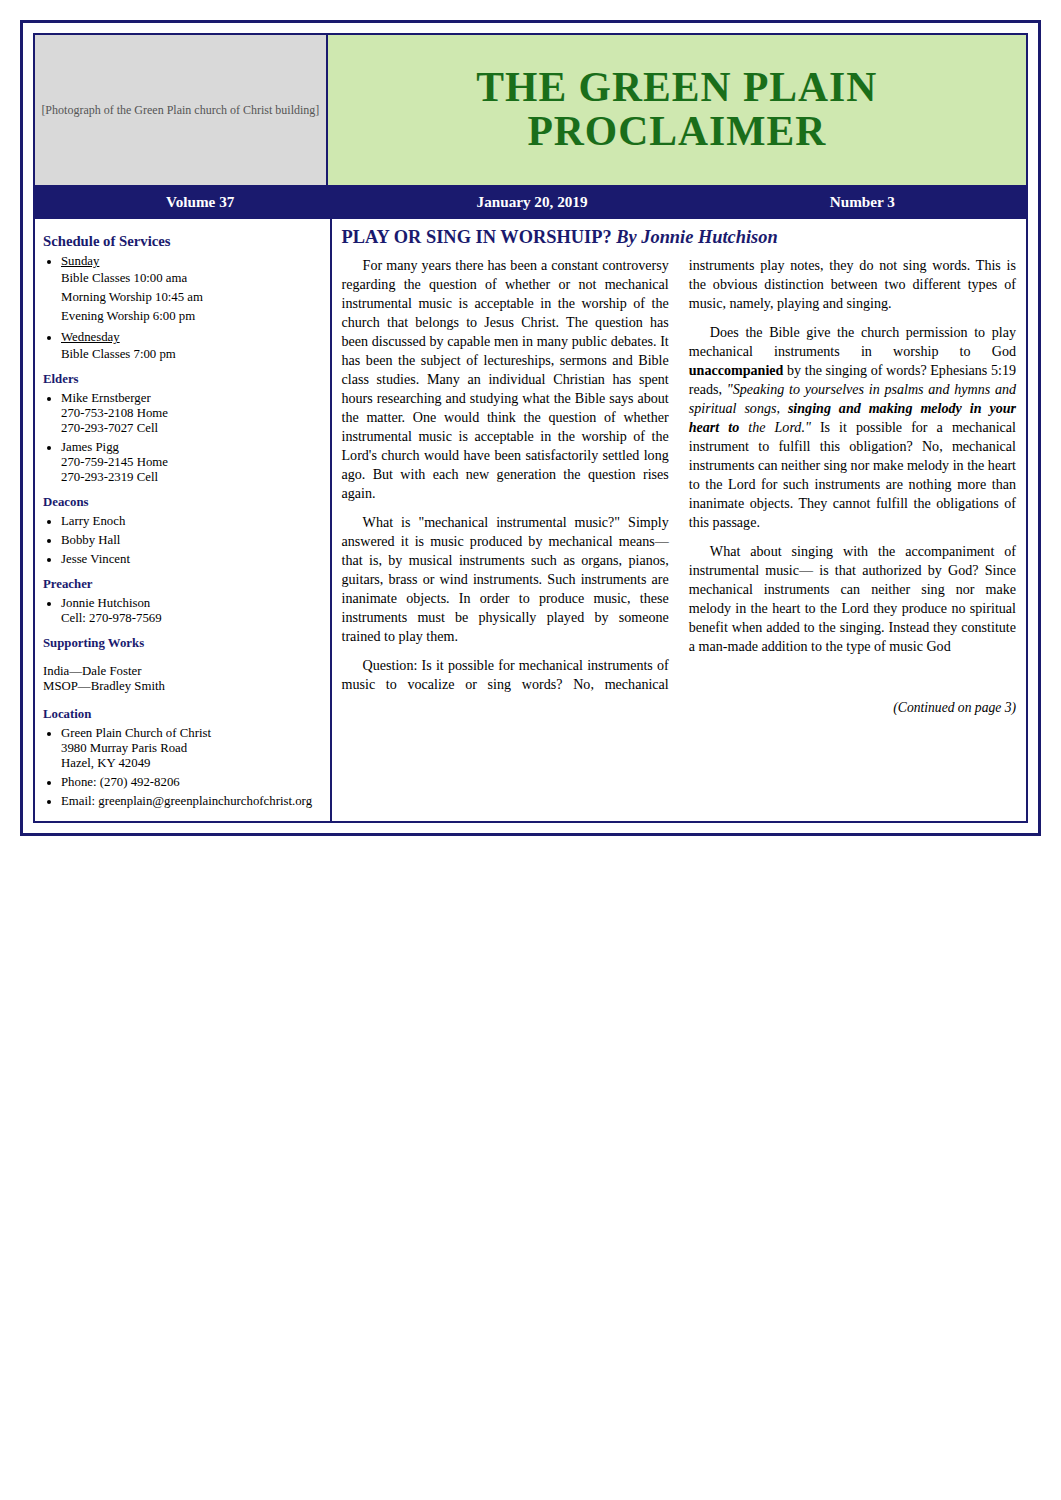[Photograph of the Green Plain church of Christ building]
THE GREEN PLAIN
PROCLAIMER
Volume 37 January 20, 2019 Number 3
Schedule of Services
Sunday
Bible Classes 10:00 ama
Morning Worship 10:45 am
Evening Worship 6:00 pm
Wednesday
Bible Classes 7:00 pm
Elders
Mike Ernstberger
270-753-2108 Home
270-293-7027 Cell
James Pigg
270-759-2145 Home
270-293-2319 Cell
Deacons
Larry Enoch
Bobby Hall
Jesse Vincent
Preacher
Jonnie Hutchison
Cell: 270-978-7569
Supporting Works
India—Dale Foster
MSOP—Bradley Smith
Location
Green Plain Church of Christ
3980 Murray Paris Road
Hazel, KY 42049
Phone: (270) 492-8206
Email: greenplain@greenplainchurchofchrist.org
PLAY OR SING IN WORSHUIP? By Jonnie Hutchison
For many years there has been a constant controversy regarding the question of whether or not mechanical instrumental music is acceptable in the worship of the church that belongs to Jesus Christ. The question has been discussed by capable men in many public debates. It has been the subject of lectureships, sermons and Bible class studies. Many an individual Christian has spent hours researching and studying what the Bible says about the matter. One would think the question of whether instrumental music is acceptable in the worship of the Lord's church would have been satisfactorily settled long ago. But with each new generation the question rises again.
What is "mechanical instrumental music?" Simply answered it is music produced by mechanical means—that is, by musical instruments such as organs, pianos, guitars, brass or wind instruments. Such instruments are inanimate objects. In order to produce music, these instruments must be physically played by someone trained to play them.
Question: Is it possible for mechanical instruments of music to vocalize or sing words? No, mechanical instruments play notes, they do not sing words. This is the obvious distinction between two different types of music, namely, playing and singing.
Does the Bible give the church permission to play mechanical instruments in worship to God unaccompanied by the singing of words? Ephesians 5:19 reads, "Speaking to yourselves in psalms and hymns and spiritual songs, singing and making melody in your heart to the Lord." Is it possible for a mechanical instrument to fulfill this obligation? No, mechanical instruments can neither sing nor make melody in the heart to the Lord for such instruments are nothing more than inanimate objects. They cannot fulfill the obligations of this passage.
What about singing with the accompaniment of instrumental music— is that authorized by God? Since mechanical instruments can neither sing nor make melody in the heart to the Lord they produce no spiritual benefit when added to the singing. Instead they constitute a man-made addition to the type of music God
(Continued on page 3)